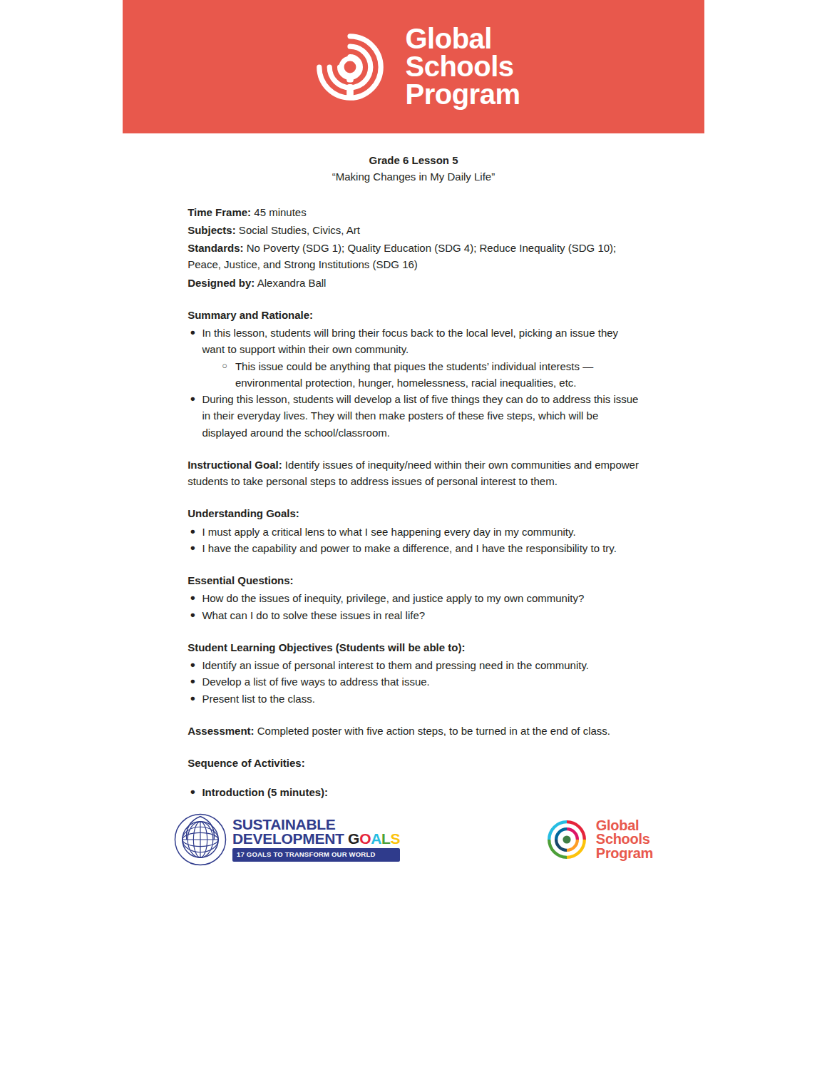Global
Schools
Program
Grade 6 Lesson 5
“Making Changes in My Daily Life”
Time Frame: 45 minutes
Subjects: Social Studies, Civics, Art
Standards: No Poverty (SDG 1); Quality Education (SDG 4); Reduce Inequality (SDG 10); Peace, Justice, and Strong Institutions (SDG 16)
Designed by: Alexandra Ball
Summary and Rationale:
In this lesson, students will bring their focus back to the local level, picking an issue they want to support within their own community.
This issue could be anything that piques the students’ individual interests — environmental protection, hunger, homelessness, racial inequalities, etc.
During this lesson, students will develop a list of five things they can do to address this issue in their everyday lives. They will then make posters of these five steps, which will be displayed around the school/classroom.
Instructional Goal: Identify issues of inequity/need within their own communities and empower students to take personal steps to address issues of personal interest to them.
Understanding Goals:
I must apply a critical lens to what I see happening every day in my community.
I have the capability and power to make a difference, and I have the responsibility to try.
Essential Questions:
How do the issues of inequity, privilege, and justice apply to my own community?
What can I do to solve these issues in real life?
Student Learning Objectives (Students will be able to):
Identify an issue of personal interest to them and pressing need in the community.
Develop a list of five ways to address that issue.
Present list to the class.
Assessment: Completed poster with five action steps, to be turned in at the end of class.
Sequence of Activities:
Introduction (5 minutes):
SUSTAINABLE
DEVELOPMENT GOALS
17 GOALS TO TRANSFORM OUR WORLD
Global
Schools
Program